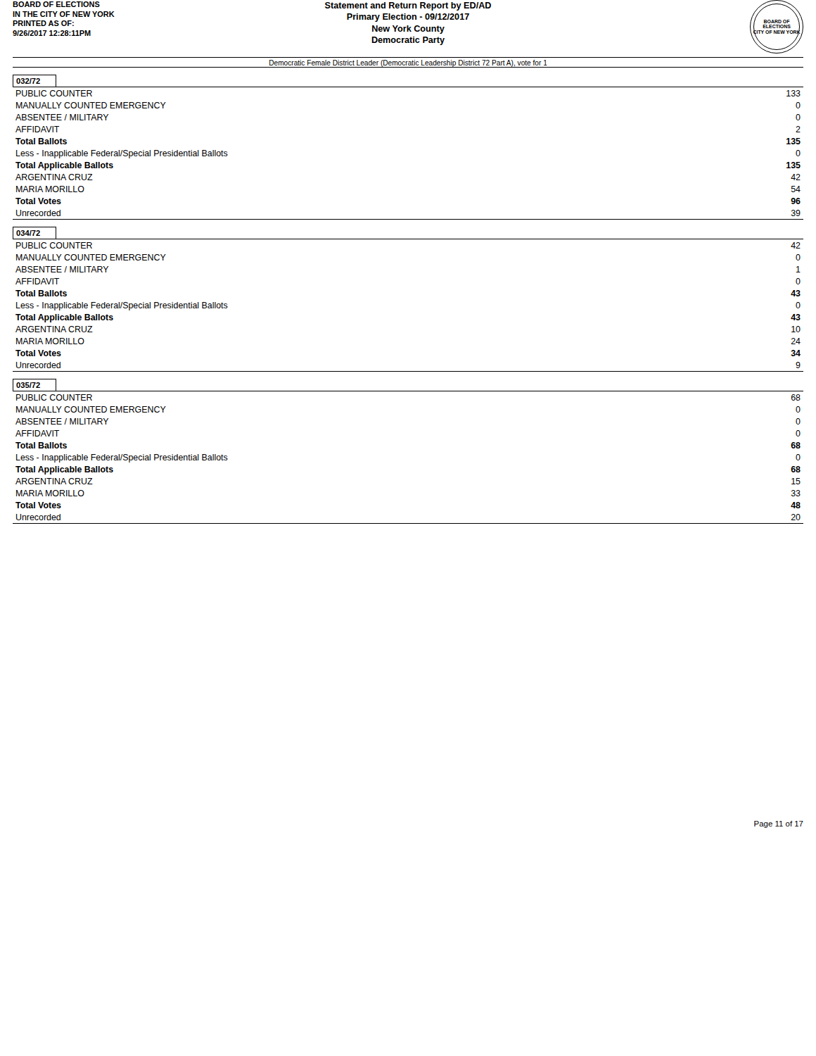BOARD OF ELECTIONS
IN THE CITY OF NEW YORK
PRINTED AS OF:
9/26/2017 12:28:11PM
Statement and Return Report by ED/AD
Primary Election - 09/12/2017
New York County
Democratic Party
BOARD OF ELECTIONS
CITY OF NEW YORK
Democratic Female District Leader (Democratic Leadership District 72 Part A), vote for 1
032/72
| PUBLIC COUNTER | 133 |
| MANUALLY COUNTED EMERGENCY | 0 |
| ABSENTEE / MILITARY | 0 |
| AFFIDAVIT | 2 |
| Total Ballots | 135 |
| Less - Inapplicable Federal/Special Presidential Ballots | 0 |
| Total Applicable Ballots | 135 |
| ARGENTINA CRUZ | 42 |
| MARIA MORILLO | 54 |
| Total Votes | 96 |
| Unrecorded | 39 |
034/72
| PUBLIC COUNTER | 42 |
| MANUALLY COUNTED EMERGENCY | 0 |
| ABSENTEE / MILITARY | 1 |
| AFFIDAVIT | 0 |
| Total Ballots | 43 |
| Less - Inapplicable Federal/Special Presidential Ballots | 0 |
| Total Applicable Ballots | 43 |
| ARGENTINA CRUZ | 10 |
| MARIA MORILLO | 24 |
| Total Votes | 34 |
| Unrecorded | 9 |
035/72
| PUBLIC COUNTER | 68 |
| MANUALLY COUNTED EMERGENCY | 0 |
| ABSENTEE / MILITARY | 0 |
| AFFIDAVIT | 0 |
| Total Ballots | 68 |
| Less - Inapplicable Federal/Special Presidential Ballots | 0 |
| Total Applicable Ballots | 68 |
| ARGENTINA CRUZ | 15 |
| MARIA MORILLO | 33 |
| Total Votes | 48 |
| Unrecorded | 20 |
Page 11 of 17